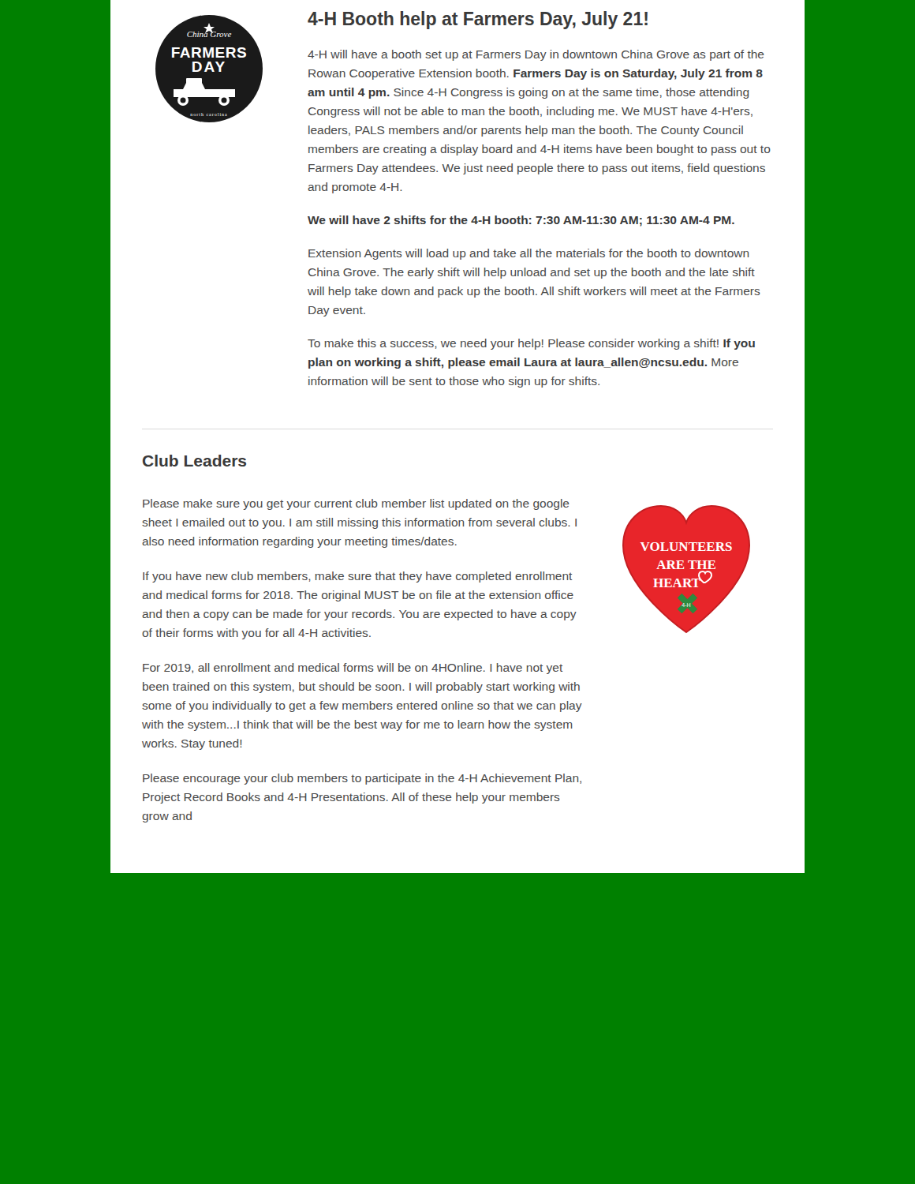China Grove FARMERS DAY north carolina
4-H Booth help at Farmers Day, July 21!
4-H will have a booth set up at Farmers Day in downtown China Grove as part of the Rowan Cooperative Extension booth. Farmers Day is on Saturday, July 21 from 8 am until 4 pm. Since 4-H Congress is going on at the same time, those attending Congress will not be able to man the booth, including me. We MUST have 4-H'ers, leaders, PALS members and/or parents help man the booth. The County Council members are creating a display board and 4-H items have been bought to pass out to Farmers Day attendees. We just need people there to pass out items, field questions and promote 4-H.
We will have 2 shifts for the 4-H booth: 7:30 AM-11:30 AM; 11:30 AM-4 PM.
Extension Agents will load up and take all the materials for the booth to downtown China Grove. The early shift will help unload and set up the booth and the late shift will help take down and pack up the booth. All shift workers will meet at the Farmers Day event.
To make this a success, we need your help! Please consider working a shift! If you plan on working a shift, please email Laura at laura_allen@ncsu.edu. More information will be sent to those who sign up for shifts.
Club Leaders
Please make sure you get your current club member list updated on the google sheet I emailed out to you. I am still missing this information from several clubs. I also need information regarding your meeting times/dates.
If you have new club members, make sure that they have completed enrollment and medical forms for 2018. The original MUST be on file at the extension office and then a copy can be made for your records. You are expected to have a copy of their forms with you for all 4-H activities.
For 2019, all enrollment and medical forms will be on 4HOnline. I have not yet been trained on this system, but should be soon. I will probably start working with some of you individually to get a few members entered online so that we can play with the system...I think that will be the best way for me to learn how the system works. Stay tuned!
Please encourage your club members to participate in the 4-H Achievement Plan, Project Record Books and 4-H Presentations. All of these help your members grow and
VOLUNTEERS ARE THE HEART 4-H